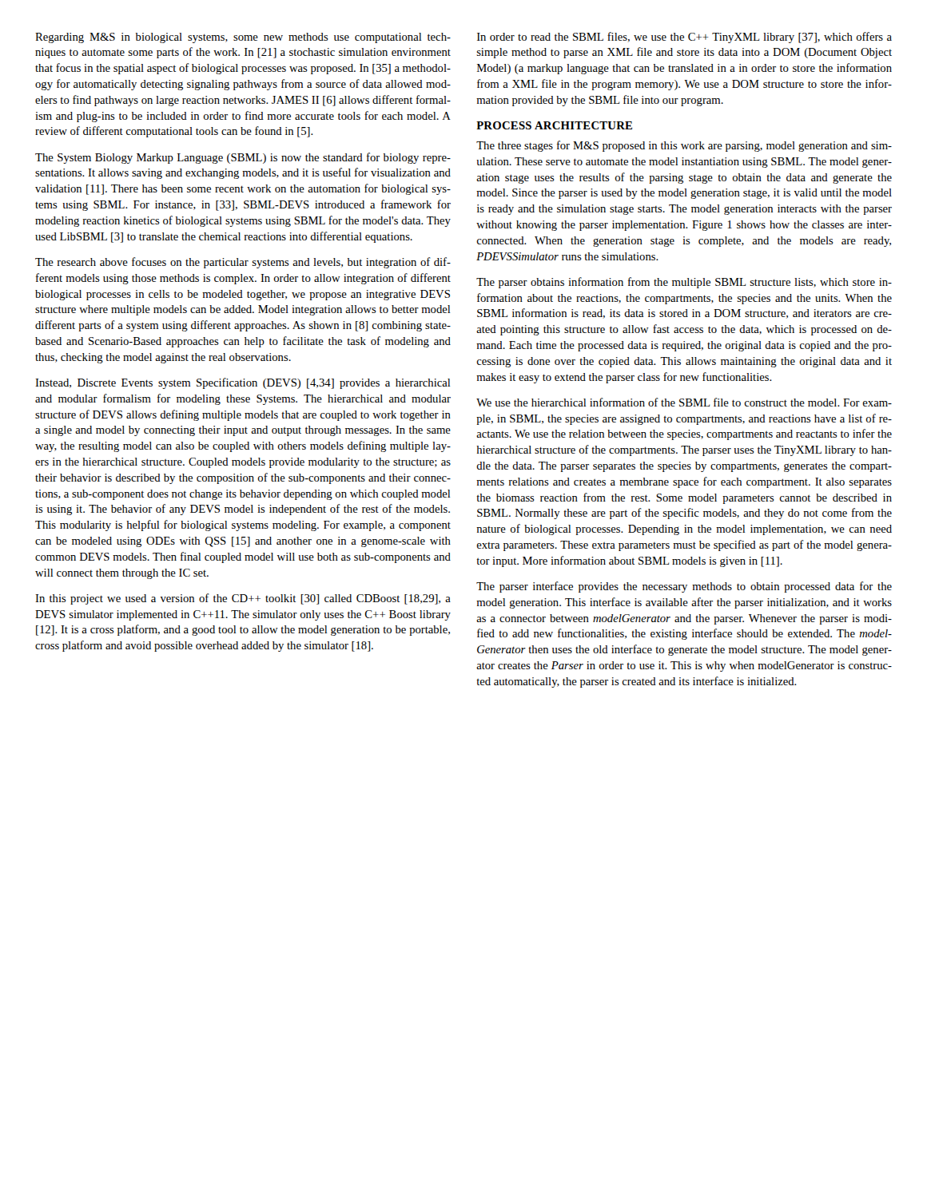Regarding M&S in biological systems, some new methods use computational techniques to automate some parts of the work. In [21] a stochastic simulation environment that focus in the spatial aspect of biological processes was proposed. In [35] a methodology for automatically detecting signaling pathways from a source of data allowed modelers to find pathways on large reaction networks. JAMES II [6] allows different formalism and plug-ins to be included in order to find more accurate tools for each model. A review of different computational tools can be found in [5].
The System Biology Markup Language (SBML) is now the standard for biology representations. It allows saving and exchanging models, and it is useful for visualization and validation [11]. There has been some recent work on the automation for biological systems using SBML. For instance, in [33], SBML-DEVS introduced a framework for modeling reaction kinetics of biological systems using SBML for the model's data. They used LibSBML [3] to translate the chemical reactions into differential equations.
The research above focuses on the particular systems and levels, but integration of different models using those methods is complex. In order to allow integration of different biological processes in cells to be modeled together, we propose an integrative DEVS structure where multiple models can be added. Model integration allows to better model different parts of a system using different approaches. As shown in [8] combining state-based and Scenario-Based approaches can help to facilitate the task of modeling and thus, checking the model against the real observations.
Instead, Discrete Events system Specification (DEVS) [4,34] provides a hierarchical and modular formalism for modeling these Systems. The hierarchical and modular structure of DEVS allows defining multiple models that are coupled to work together in a single and model by connecting their input and output through messages. In the same way, the resulting model can also be coupled with others models defining multiple layers in the hierarchical structure. Coupled models provide modularity to the structure; as their behavior is described by the composition of the sub-components and their connections, a sub-component does not change its behavior depending on which coupled model is using it. The behavior of any DEVS model is independent of the rest of the models. This modularity is helpful for biological systems modeling. For example, a component can be modeled using ODEs with QSS [15] and another one in a genome-scale with common DEVS models. Then final coupled model will use both as sub-components and will connect them through the IC set.
In this project we used a version of the CD++ toolkit [30] called CDBoost [18,29], a DEVS simulator implemented in C++11. The simulator only uses the C++ Boost library [12]. It is a cross platform, and a good tool to allow the model generation to be portable, cross platform and avoid possible overhead added by the simulator [18].
In order to read the SBML files, we use the C++ TinyXML library [37], which offers a simple method to parse an XML file and store its data into a DOM (Document Object Model) (a markup language that can be translated in a in order to store the information from a XML file in the program memory). We use a DOM structure to store the information provided by the SBML file into our program.
Process Architecture
The three stages for M&S proposed in this work are parsing, model generation and simulation. These serve to automate the model instantiation using SBML. The model generation stage uses the results of the parsing stage to obtain the data and generate the model. Since the parser is used by the model generation stage, it is valid until the model is ready and the simulation stage starts. The model generation interacts with the parser without knowing the parser implementation. Figure 1 shows how the classes are interconnected. When the generation stage is complete, and the models are ready, PDEVSSimulator runs the simulations.
The parser obtains information from the multiple SBML structure lists, which store information about the reactions, the compartments, the species and the units. When the SBML information is read, its data is stored in a DOM structure, and iterators are created pointing this structure to allow fast access to the data, which is processed on demand. Each time the processed data is required, the original data is copied and the processing is done over the copied data. This allows maintaining the original data and it makes it easy to extend the parser class for new functionalities.
We use the hierarchical information of the SBML file to construct the model. For example, in SBML, the species are assigned to compartments, and reactions have a list of reactants. We use the relation between the species, compartments and reactants to infer the hierarchical structure of the compartments. The parser uses the TinyXML library to handle the data. The parser separates the species by compartments, generates the compartments relations and creates a membrane space for each compartment. It also separates the biomass reaction from the rest. Some model parameters cannot be described in SBML. Normally these are part of the specific models, and they do not come from the nature of biological processes. Depending in the model implementation, we can need extra parameters. These extra parameters must be specified as part of the model generator input. More information about SBML models is given in [11].
The parser interface provides the necessary methods to obtain processed data for the model generation. This interface is available after the parser initialization, and it works as a connector between modelGenerator and the parser. Whenever the parser is modified to add new functionalities, the existing interface should be extended. The modelGenerator then uses the old interface to generate the model structure. The model generator creates the Parser in order to use it. This is why when modelGenerator is constructed automatically, the parser is created and its interface is initialized.